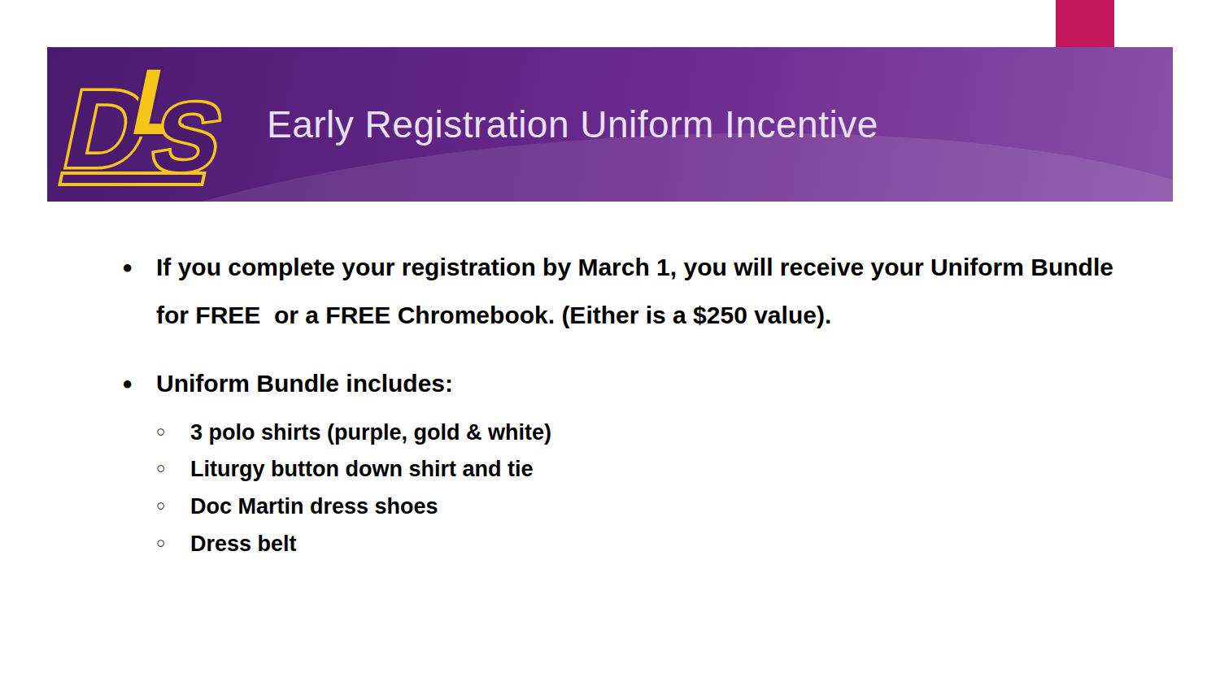Early Registration Uniform Incentive
D L S
If you complete your registration by March 1, you will receive your Uniform Bundle for FREE or a FREE Chromebook. (Either is a $250 value).
Uniform Bundle includes:
3 polo shirts (purple, gold & white)
Liturgy button down shirt and tie
Doc Martin dress shoes
Dress belt